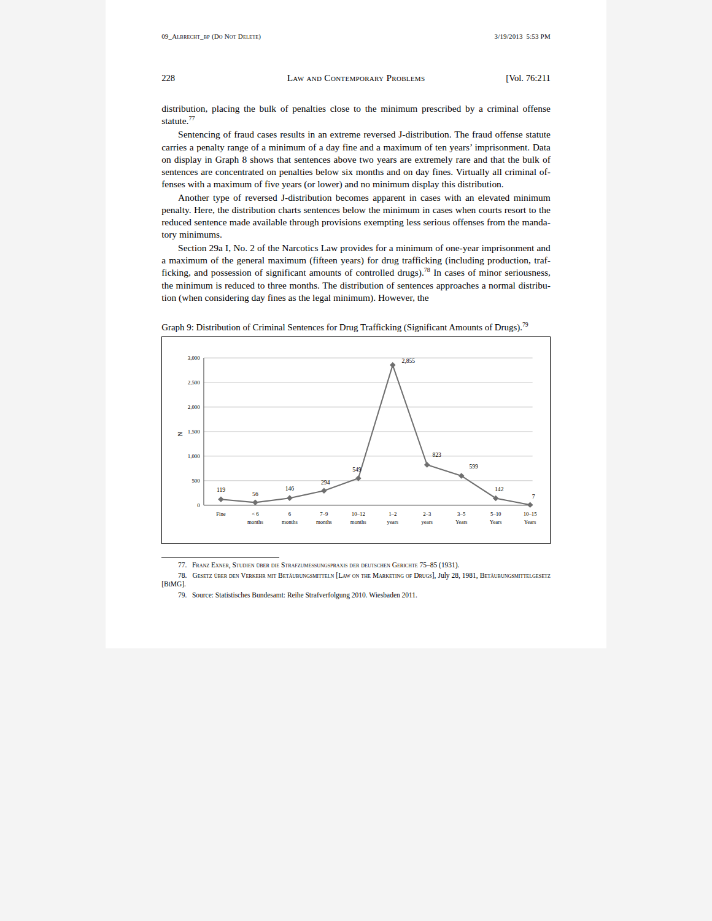09_Albrecht_bp (Do Not Delete)
3/19/2013 5:53 PM
228
Law and Contemporary Problems
[Vol. 76:211
distribution, placing the bulk of penalties close to the minimum prescribed by a criminal offense statute.77
Sentencing of fraud cases results in an extreme reversed J-distribution. The fraud offense statute carries a penalty range of a minimum of a day fine and a maximum of ten years’ imprisonment. Data on display in Graph 8 shows that sentences above two years are extremely rare and that the bulk of sentences are concentrated on penalties below six months and on day fines. Virtually all criminal offenses with a maximum of five years (or lower) and no minimum display this distribution.
Another type of reversed J-distribution becomes apparent in cases with an elevated minimum penalty. Here, the distribution charts sentences below the minimum in cases when courts resort to the reduced sentence made available through provisions exempting less serious offenses from the mandatory minimums.
Section 29a I, No. 2 of the Narcotics Law provides for a minimum of one-year imprisonment and a maximum of the general maximum (fifteen years) for drug trafficking (including production, trafficking, and possession of significant amounts of controlled drugs).78 In cases of minor seriousness, the minimum is reduced to three months. The distribution of sentences approaches a normal distribution (when considering day fines as the legal minimum). However, the
Graph 9: Distribution of Criminal Sentences for Drug Trafficking (Significant Amounts of Drugs).79
3,000 2,500 2,000 1,500 1,000 500 0 N 119 56 146 294 549 2,855 823 599 142 7 Fine < 6 months 6 months 7–9 months 10–12 months 1–2 years 2–3 years 3–5 Years 5–10 Years 10–15 Years
77. Franz Exner, Studien über die Strafzumessungspraxis der deutschen Gerichte 75–85 (1931).
78. Gesetz über den Verkehr mit Betäubungsmitteln [Law on the Marketing of Drugs], July 28, 1981, Betäubungsmittelgesetz [BtMG].
79. Source: Statistisches Bundesamt: Reihe Strafverfolgung 2010. Wiesbaden 2011.